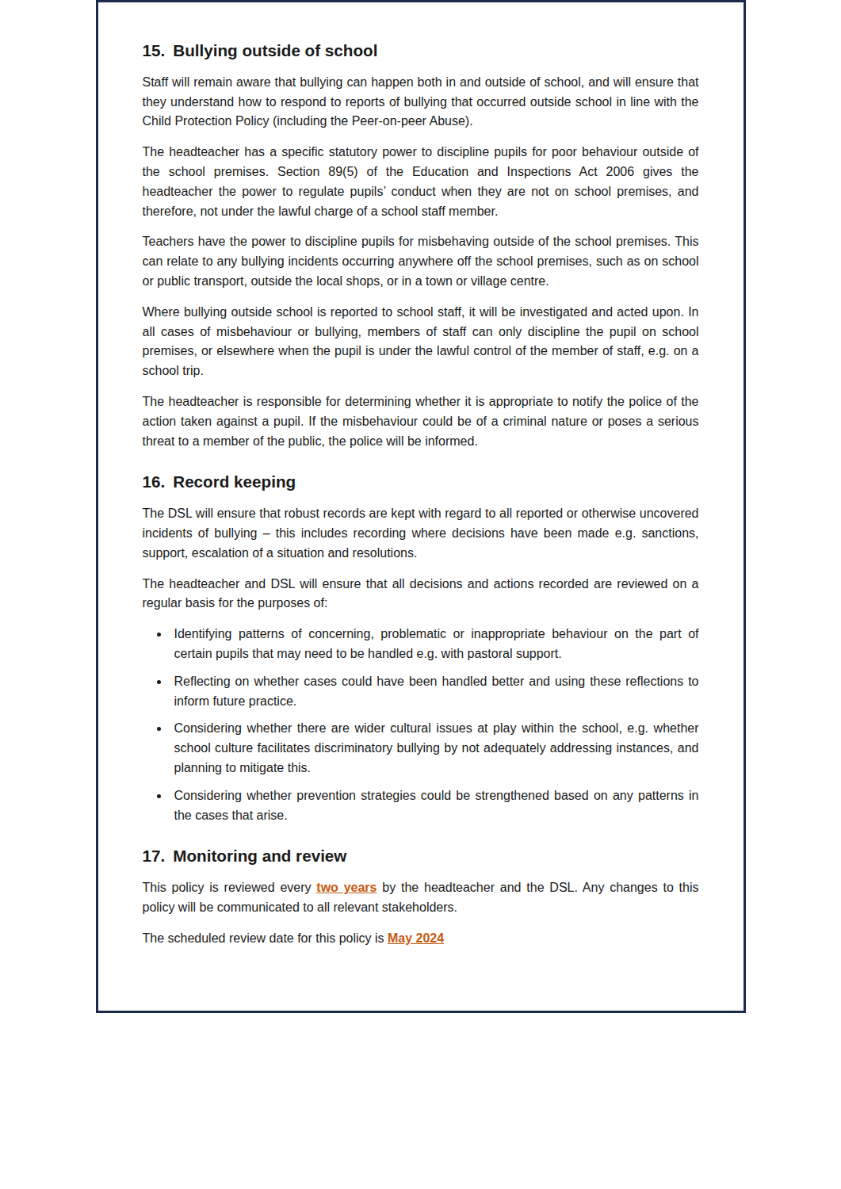15. Bullying outside of school
Staff will remain aware that bullying can happen both in and outside of school, and will ensure that they understand how to respond to reports of bullying that occurred outside school in line with the Child Protection Policy (including the Peer-on-peer Abuse).
The headteacher has a specific statutory power to discipline pupils for poor behaviour outside of the school premises. Section 89(5) of the Education and Inspections Act 2006 gives the headteacher the power to regulate pupils’ conduct when they are not on school premises, and therefore, not under the lawful charge of a school staff member.
Teachers have the power to discipline pupils for misbehaving outside of the school premises. This can relate to any bullying incidents occurring anywhere off the school premises, such as on school or public transport, outside the local shops, or in a town or village centre.
Where bullying outside school is reported to school staff, it will be investigated and acted upon. In all cases of misbehaviour or bullying, members of staff can only discipline the pupil on school premises, or elsewhere when the pupil is under the lawful control of the member of staff, e.g. on a school trip.
The headteacher is responsible for determining whether it is appropriate to notify the police of the action taken against a pupil. If the misbehaviour could be of a criminal nature or poses a serious threat to a member of the public, the police will be informed.
16. Record keeping
The DSL will ensure that robust records are kept with regard to all reported or otherwise uncovered incidents of bullying – this includes recording where decisions have been made e.g. sanctions, support, escalation of a situation and resolutions.
The headteacher and DSL will ensure that all decisions and actions recorded are reviewed on a regular basis for the purposes of:
Identifying patterns of concerning, problematic or inappropriate behaviour on the part of certain pupils that may need to be handled e.g. with pastoral support.
Reflecting on whether cases could have been handled better and using these reflections to inform future practice.
Considering whether there are wider cultural issues at play within the school, e.g. whether school culture facilitates discriminatory bullying by not adequately addressing instances, and planning to mitigate this.
Considering whether prevention strategies could be strengthened based on any patterns in the cases that arise.
17. Monitoring and review
This policy is reviewed every two years by the headteacher and the DSL. Any changes to this policy will be communicated to all relevant stakeholders.
The scheduled review date for this policy is May 2024